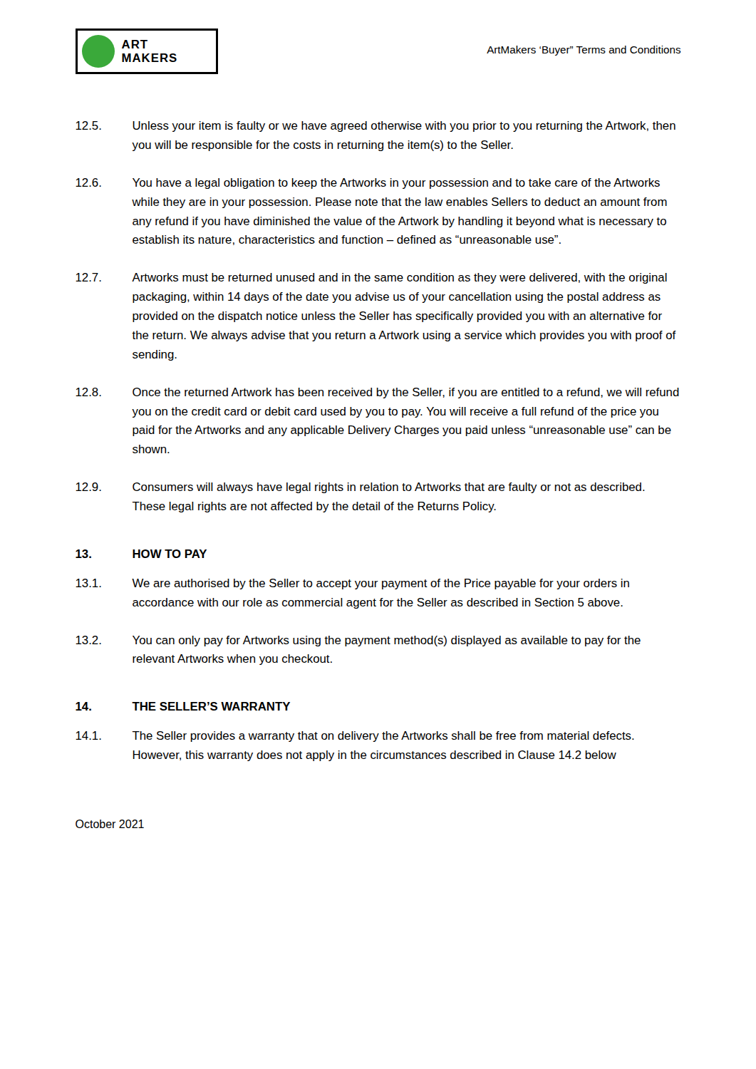ART
MAKERS
ArtMakers ‘Buyer” Terms and Conditions
12.5. Unless your item is faulty or we have agreed otherwise with you prior to you returning the Artwork, then you will be responsible for the costs in returning the item(s) to the Seller.
12.6. You have a legal obligation to keep the Artworks in your possession and to take care of the Artworks while they are in your possession. Please note that the law enables Sellers to deduct an amount from any refund if you have diminished the value of the Artwork by handling it beyond what is necessary to establish its nature, characteristics and function – defined as “unreasonable use”.
12.7. Artworks must be returned unused and in the same condition as they were delivered, with the original packaging, within 14 days of the date you advise us of your cancellation using the postal address as provided on the dispatch notice unless the Seller has specifically provided you with an alternative for the return. We always advise that you return a Artwork using a service which provides you with proof of sending.
12.8. Once the returned Artwork has been received by the Seller, if you are entitled to a refund, we will refund you on the credit card or debit card used by you to pay. You will receive a full refund of the price you paid for the Artworks and any applicable Delivery Charges you paid unless “unreasonable use” can be shown.
12.9. Consumers will always have legal rights in relation to Artworks that are faulty or not as described. These legal rights are not affected by the detail of the Returns Policy.
13. HOW TO PAY
13.1. We are authorised by the Seller to accept your payment of the Price payable for your orders in accordance with our role as commercial agent for the Seller as described in Section 5 above.
13.2. You can only pay for Artworks using the payment method(s) displayed as available to pay for the relevant Artworks when you checkout.
14. THE SELLER’S WARRANTY
14.1. The Seller provides a warranty that on delivery the Artworks shall be free from material defects. However, this warranty does not apply in the circumstances described in Clause 14.2 below
October 2021